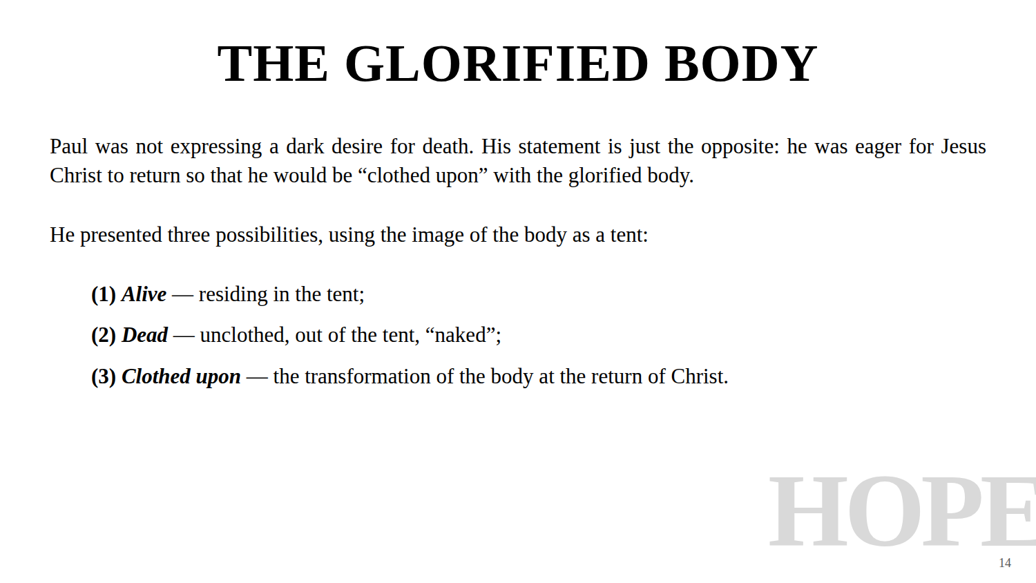THE GLORIFIED BODY
Paul was not expressing a dark desire for death. His statement is just the opposite: he was eager for Jesus Christ to return so that he would be “clothed upon” with the glorified body.
He presented three possibilities, using the image of the body as a tent:
(1) Alive — residing in the tent;
(2) Dead — unclothed, out of the tent, “naked”;
(3) Clothed upon — the transformation of the body at the return of Christ.
HOPE
14